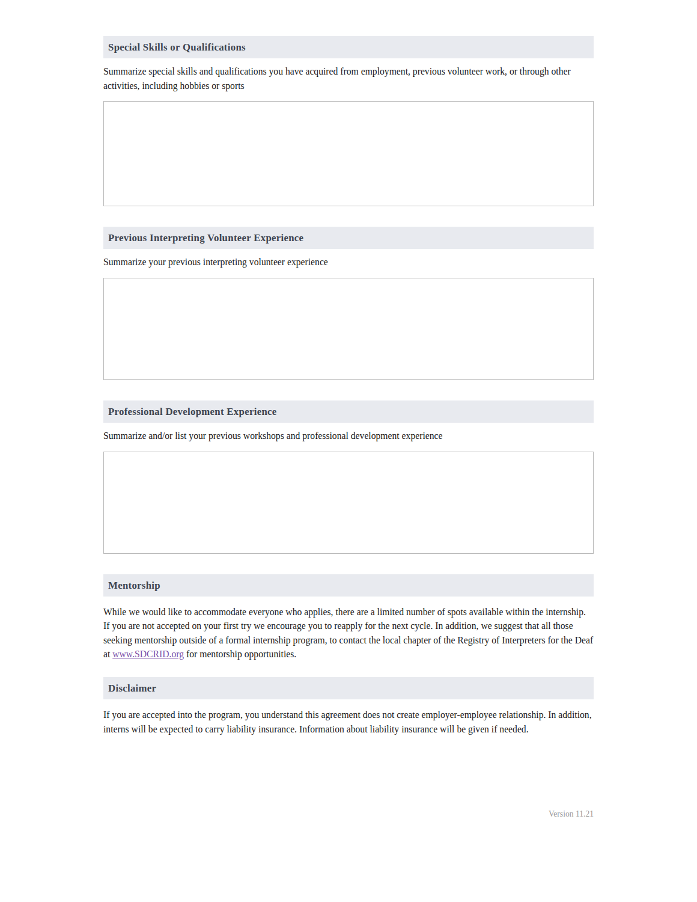Special Skills or Qualifications
Summarize special skills and qualifications you have acquired from employment, previous volunteer work, or through other activities, including hobbies or sports
Previous Interpreting Volunteer Experience
Summarize your previous interpreting volunteer experience
Professional Development Experience
Summarize and/or list your previous workshops and professional development experience
Mentorship
While we would like to accommodate everyone who applies, there are a limited number of spots available within the internship. If you are not accepted on your first try we encourage you to reapply for the next cycle. In addition, we suggest that all those seeking mentorship outside of a formal internship program, to contact the local chapter of the Registry of Interpreters for the Deaf at www.SDCRID.org for mentorship opportunities.
Disclaimer
If you are accepted into the program, you understand this agreement does not create employer-employee relationship. In addition, interns will be expected to carry liability insurance. Information about liability insurance will be given if needed.
Version 11.21